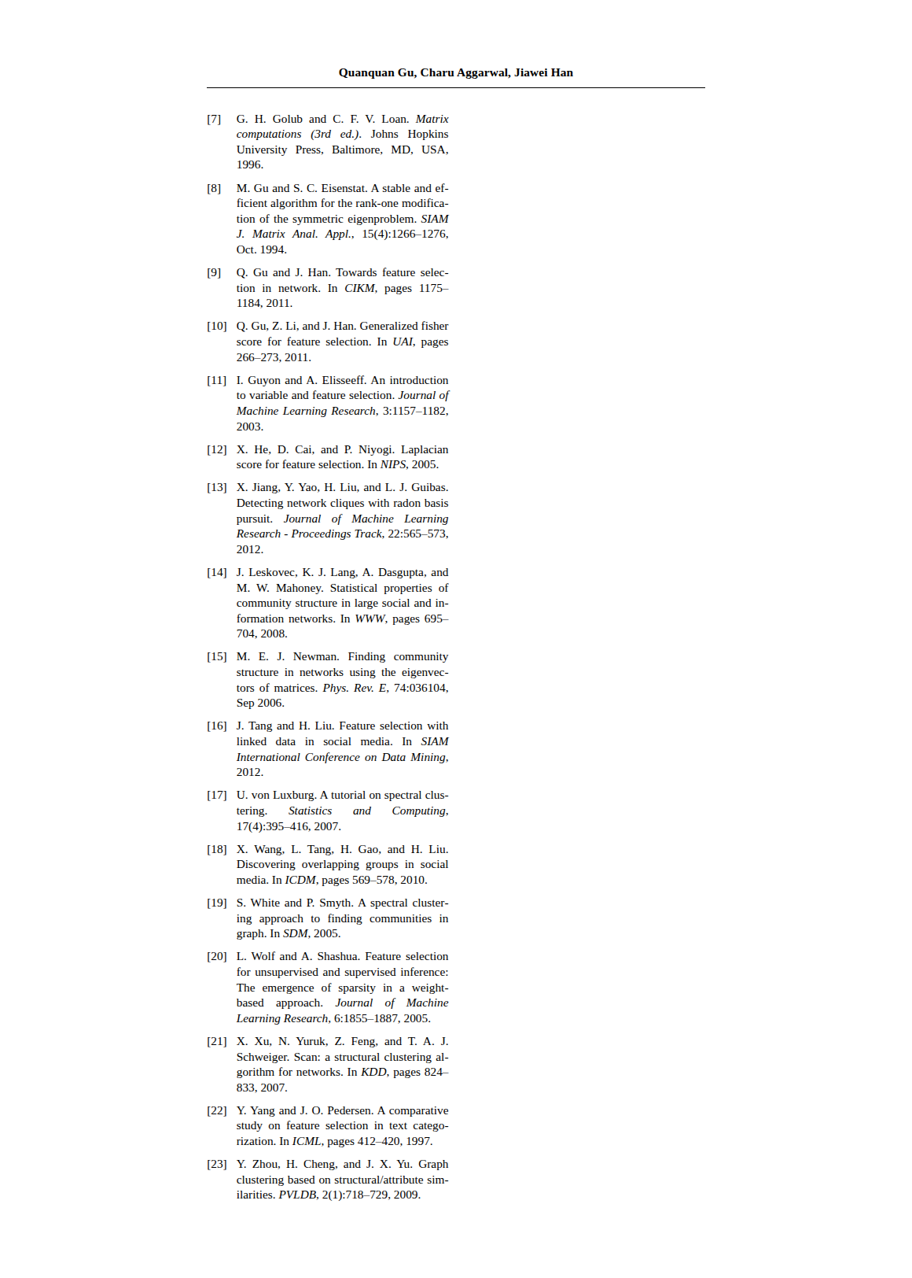Quanquan Gu, Charu Aggarwal, Jiawei Han
[7] G. H. Golub and C. F. V. Loan. Matrix computations (3rd ed.). Johns Hopkins University Press, Baltimore, MD, USA, 1996.
[8] M. Gu and S. C. Eisenstat. A stable and efficient algorithm for the rank-one modification of the symmetric eigenproblem. SIAM J. Matrix Anal. Appl., 15(4):1266–1276, Oct. 1994.
[9] Q. Gu and J. Han. Towards feature selection in network. In CIKM, pages 1175–1184, 2011.
[10] Q. Gu, Z. Li, and J. Han. Generalized fisher score for feature selection. In UAI, pages 266–273, 2011.
[11] I. Guyon and A. Elisseeff. An introduction to variable and feature selection. Journal of Machine Learning Research, 3:1157–1182, 2003.
[12] X. He, D. Cai, and P. Niyogi. Laplacian score for feature selection. In NIPS, 2005.
[13] X. Jiang, Y. Yao, H. Liu, and L. J. Guibas. Detecting network cliques with radon basis pursuit. Journal of Machine Learning Research - Proceedings Track, 22:565–573, 2012.
[14] J. Leskovec, K. J. Lang, A. Dasgupta, and M. W. Mahoney. Statistical properties of community structure in large social and information networks. In WWW, pages 695–704, 2008.
[15] M. E. J. Newman. Finding community structure in networks using the eigenvectors of matrices. Phys. Rev. E, 74:036104, Sep 2006.
[16] J. Tang and H. Liu. Feature selection with linked data in social media. In SIAM International Conference on Data Mining, 2012.
[17] U. von Luxburg. A tutorial on spectral clustering. Statistics and Computing, 17(4):395–416, 2007.
[18] X. Wang, L. Tang, H. Gao, and H. Liu. Discovering overlapping groups in social media. In ICDM, pages 569–578, 2010.
[19] S. White and P. Smyth. A spectral clustering approach to finding communities in graph. In SDM, 2005.
[20] L. Wolf and A. Shashua. Feature selection for unsupervised and supervised inference: The emergence of sparsity in a weight-based approach. Journal of Machine Learning Research, 6:1855–1887, 2005.
[21] X. Xu, N. Yuruk, Z. Feng, and T. A. J. Schweiger. Scan: a structural clustering algorithm for networks. In KDD, pages 824–833, 2007.
[22] Y. Yang and J. O. Pedersen. A comparative study on feature selection in text categorization. In ICML, pages 412–420, 1997.
[23] Y. Zhou, H. Cheng, and J. X. Yu. Graph clustering based on structural/attribute similarities. PVLDB, 2(1):718–729, 2009.